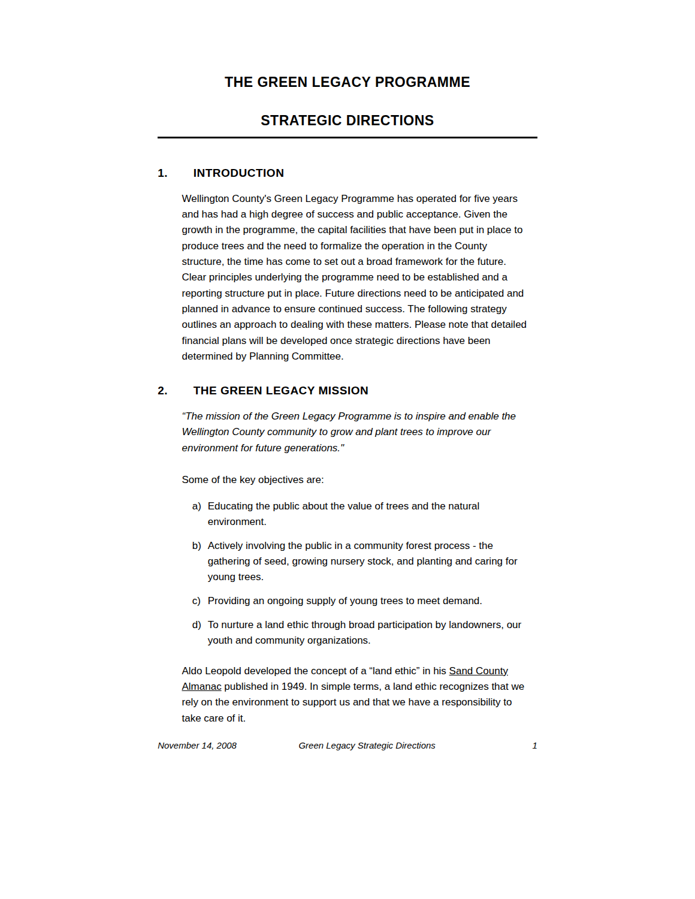THE GREEN LEGACY PROGRAMME
STRATEGIC DIRECTIONS
1. INTRODUCTION
Wellington County's Green Legacy Programme has operated for five years and has had a high degree of success and public acceptance. Given the growth in the programme, the capital facilities that have been put in place to produce trees and the need to formalize the operation in the County structure, the time has come to set out a broad framework for the future. Clear principles underlying the programme need to be established and a reporting structure put in place. Future directions need to be anticipated and planned in advance to ensure continued success. The following strategy outlines an approach to dealing with these matters. Please note that detailed financial plans will be developed once strategic directions have been determined by Planning Committee.
2. THE GREEN LEGACY MISSION
“The mission of the Green Legacy Programme is to inspire and enable the Wellington County community to grow and plant trees to improve our environment for future generations."
Some of the key objectives are:
a) Educating the public about the value of trees and the natural environment.
b) Actively involving the public in a community forest process - the gathering of seed, growing nursery stock, and planting and caring for young trees.
c) Providing an ongoing supply of young trees to meet demand.
d) To nurture a land ethic through broad participation by landowners, our youth and community organizations.
Aldo Leopold developed the concept of a “land ethic” in his Sand County Almanac published in 1949. In simple terms, a land ethic recognizes that we rely on the environment to support us and that we have a responsibility to take care of it.
November 14, 2008 Green Legacy Strategic Directions 1